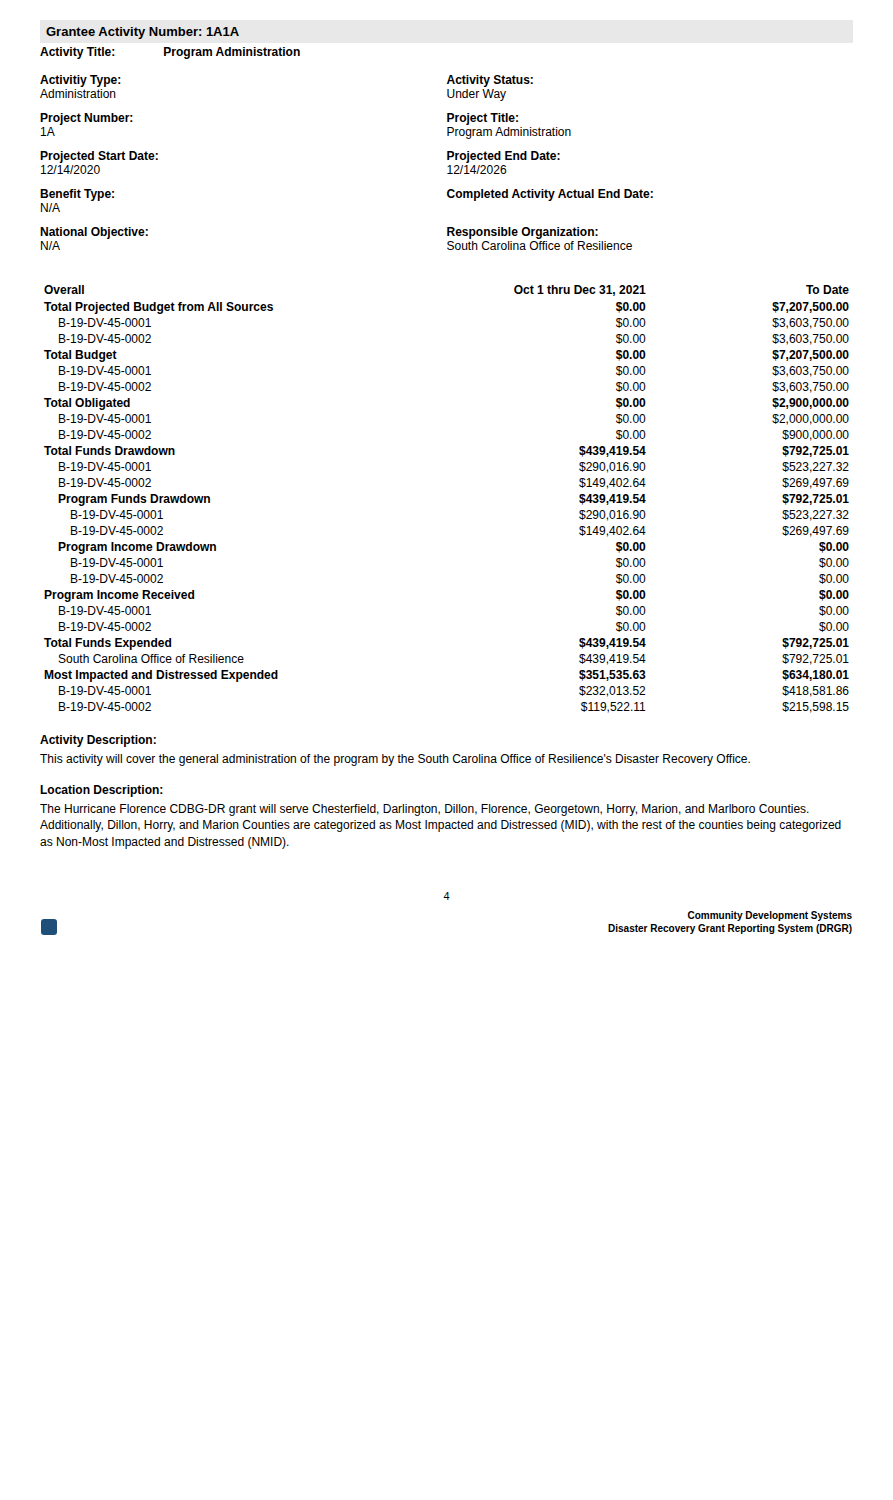Grantee Activity Number: 1A1A
Activity Title: Program Administration
| Activitiy Type: Administration | Activity Status: Under Way |
| Project Number: 1A | Project Title: Program Administration |
| Projected Start Date: 12/14/2020 | Projected End Date: 12/14/2026 |
| Benefit Type: N/A | Completed Activity Actual End Date: |
| National Objective: N/A | Responsible Organization: South Carolina Office of Resilience |
| Overall | Oct 1 thru Dec 31, 2021 | To Date |
| --- | --- | --- |
| Total Projected Budget from All Sources | $0.00 | $7,207,500.00 |
| B-19-DV-45-0001 | $0.00 | $3,603,750.00 |
| B-19-DV-45-0002 | $0.00 | $3,603,750.00 |
| Total Budget | $0.00 | $7,207,500.00 |
| B-19-DV-45-0001 | $0.00 | $3,603,750.00 |
| B-19-DV-45-0002 | $0.00 | $3,603,750.00 |
| Total Obligated | $0.00 | $2,900,000.00 |
| B-19-DV-45-0001 | $0.00 | $2,000,000.00 |
| B-19-DV-45-0002 | $0.00 | $900,000.00 |
| Total Funds Drawdown | $439,419.54 | $792,725.01 |
| B-19-DV-45-0001 | $290,016.90 | $523,227.32 |
| B-19-DV-45-0002 | $149,402.64 | $269,497.69 |
| Program Funds Drawdown | $439,419.54 | $792,725.01 |
| B-19-DV-45-0001 | $290,016.90 | $523,227.32 |
| B-19-DV-45-0002 | $149,402.64 | $269,497.69 |
| Program Income Drawdown | $0.00 | $0.00 |
| B-19-DV-45-0001 | $0.00 | $0.00 |
| B-19-DV-45-0002 | $0.00 | $0.00 |
| Program Income Received | $0.00 | $0.00 |
| B-19-DV-45-0001 | $0.00 | $0.00 |
| B-19-DV-45-0002 | $0.00 | $0.00 |
| Total Funds Expended | $439,419.54 | $792,725.01 |
| South Carolina Office of Resilience | $439,419.54 | $792,725.01 |
| Most Impacted and Distressed Expended | $351,535.63 | $634,180.01 |
| B-19-DV-45-0001 | $232,013.52 | $418,581.86 |
| B-19-DV-45-0002 | $119,522.11 | $215,598.15 |
Activity Description:
This activity will cover the general administration of the program by the South Carolina Office of Resilience's Disaster Recovery Office.
Location Description:
The Hurricane Florence CDBG-DR grant will serve Chesterfield, Darlington, Dillon, Florence, Georgetown, Horry, Marion, and Marlboro Counties. Additionally, Dillon, Horry, and Marion Counties are categorized as Most Impacted and Distressed (MID), with the rest of the counties being categorized as Non-Most Impacted and Distressed (NMID).
4
| | Community Development Systems Disaster Recovery Grant Reporting System (DRGR) |